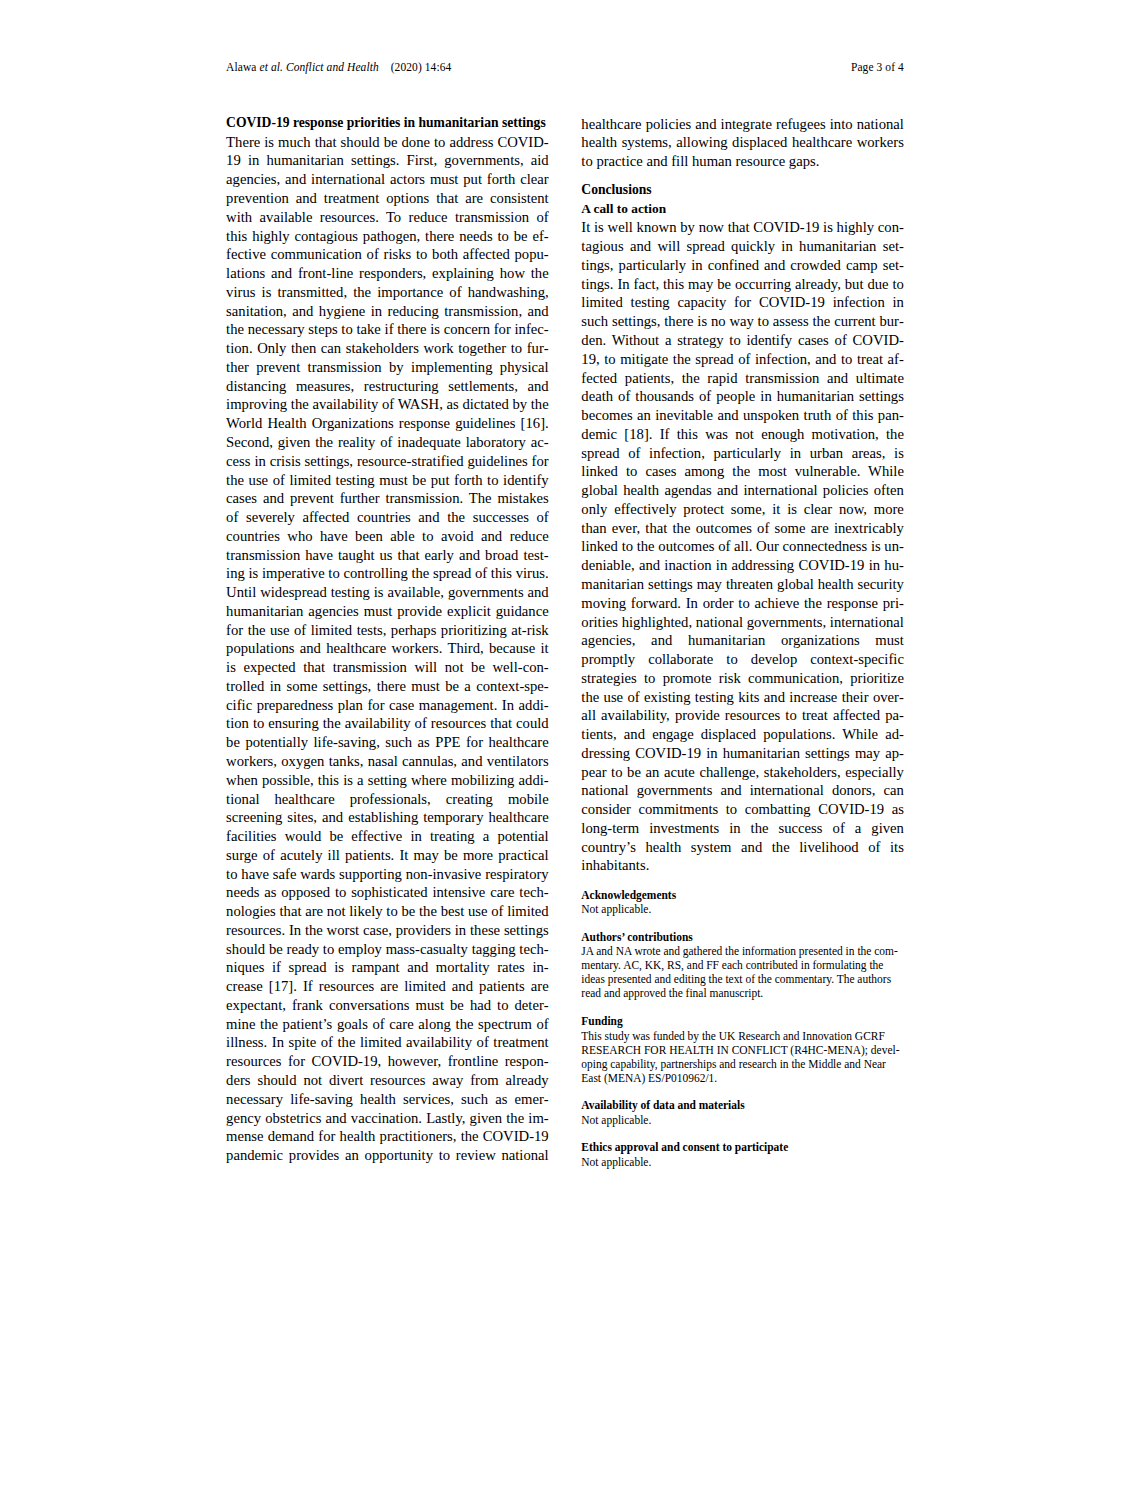Alawa et al. Conflict and Health (2020) 14:64
Page 3 of 4
COVID-19 response priorities in humanitarian settings
There is much that should be done to address COVID-19 in humanitarian settings. First, governments, aid agencies, and international actors must put forth clear prevention and treatment options that are consistent with available resources. To reduce transmission of this highly contagious pathogen, there needs to be effective communication of risks to both affected populations and front-line responders, explaining how the virus is transmitted, the importance of handwashing, sanitation, and hygiene in reducing transmission, and the necessary steps to take if there is concern for infection. Only then can stakeholders work together to further prevent transmission by implementing physical distancing measures, restructuring settlements, and improving the availability of WASH, as dictated by the World Health Organizations response guidelines [16]. Second, given the reality of inadequate laboratory access in crisis settings, resource-stratified guidelines for the use of limited testing must be put forth to identify cases and prevent further transmission. The mistakes of severely affected countries and the successes of countries who have been able to avoid and reduce transmission have taught us that early and broad testing is imperative to controlling the spread of this virus. Until widespread testing is available, governments and humanitarian agencies must provide explicit guidance for the use of limited tests, perhaps prioritizing at-risk populations and healthcare workers. Third, because it is expected that transmission will not be well-controlled in some settings, there must be a context-specific preparedness plan for case management. In addition to ensuring the availability of resources that could be potentially life-saving, such as PPE for healthcare workers, oxygen tanks, nasal cannulas, and ventilators when possible, this is a setting where mobilizing additional healthcare professionals, creating mobile screening sites, and establishing temporary healthcare facilities would be effective in treating a potential surge of acutely ill patients. It may be more practical to have safe wards supporting non-invasive respiratory needs as opposed to sophisticated intensive care technologies that are not likely to be the best use of limited resources. In the worst case, providers in these settings should be ready to employ mass-casualty tagging techniques if spread is rampant and mortality rates increase [17]. If resources are limited and patients are expectant, frank conversations must be had to determine the patient’s goals of care along the spectrum of illness. In spite of the limited availability of treatment resources for COVID-19, however, frontline responders should not divert resources away from already necessary life-saving health services, such as emergency obstetrics and vaccination. Lastly, given the immense demand for health practitioners, the COVID-19 pandemic provides an opportunity to review national healthcare policies and integrate refugees into national health systems, allowing displaced healthcare workers to practice and fill human resource gaps.
Conclusions
A call to action
It is well known by now that COVID-19 is highly contagious and will spread quickly in humanitarian settings, particularly in confined and crowded camp settings. In fact, this may be occurring already, but due to limited testing capacity for COVID-19 infection in such settings, there is no way to assess the current burden. Without a strategy to identify cases of COVID-19, to mitigate the spread of infection, and to treat affected patients, the rapid transmission and ultimate death of thousands of people in humanitarian settings becomes an inevitable and unspoken truth of this pandemic [18]. If this was not enough motivation, the spread of infection, particularly in urban areas, is linked to cases among the most vulnerable. While global health agendas and international policies often only effectively protect some, it is clear now, more than ever, that the outcomes of some are inextricably linked to the outcomes of all. Our connectedness is undeniable, and inaction in addressing COVID-19 in humanitarian settings may threaten global health security moving forward. In order to achieve the response priorities highlighted, national governments, international agencies, and humanitarian organizations must promptly collaborate to develop context-specific strategies to promote risk communication, prioritize the use of existing testing kits and increase their overall availability, provide resources to treat affected patients, and engage displaced populations. While addressing COVID-19 in humanitarian settings may appear to be an acute challenge, stakeholders, especially national governments and international donors, can consider commitments to combatting COVID-19 as long-term investments in the success of a given country’s health system and the livelihood of its inhabitants.
Acknowledgements
Not applicable.
Authors’ contributions
JA and NA wrote and gathered the information presented in the commentary. AC, KK, RS, and FF each contributed in formulating the ideas presented and editing the text of the commentary. The authors read and approved the final manuscript.
Funding
This study was funded by the UK Research and Innovation GCRF RESEARCH FOR HEALTH IN CONFLICT (R4HC-MENA); developing capability, partnerships and research in the Middle and Near East (MENA) ES/P010962/1.
Availability of data and materials
Not applicable.
Ethics approval and consent to participate
Not applicable.